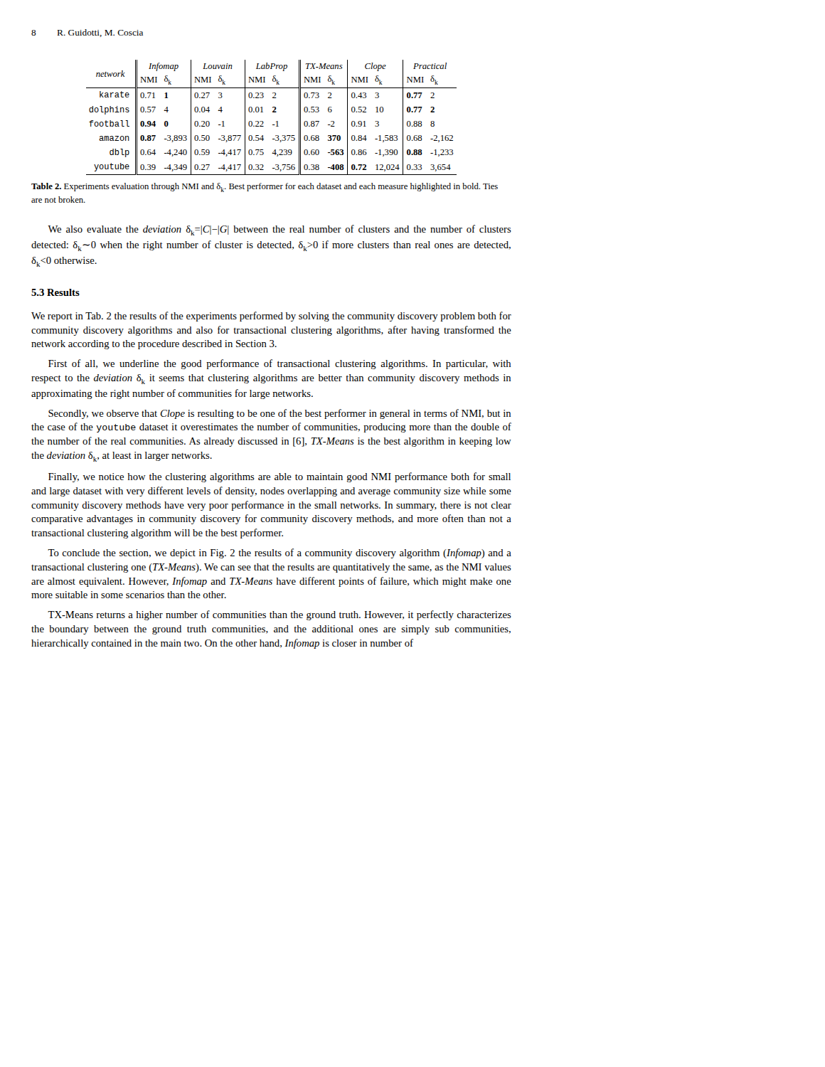8 R. Guidotti, M. Coscia
| network | Infomap | Louvain | LabProp | TX-Means | Clope | Practical |
| --- | --- | --- | --- | --- | --- | --- |
| NMI | δ k | NMI | δ k | NMI | δ k | NMI | δ k | NMI | δ k | NMI | δ k |
| karate | 0.71 | 1 | 0.27 | 3 | 0.23 | 2 | 0.73 | 2 | 0.43 | 3 | 0.77 | 2 |
| dolphins | 0.57 | 4 | 0.04 | 4 | 0.01 | 2 | 0.53 | 6 | 0.52 | 10 | 0.77 | 2 |
| football | 0.94 | 0 | 0.20 | -1 | 0.22 | -1 | 0.87 | -2 | 0.91 | 3 | 0.88 | 8 |
| amazon | 0.87 | -3,893 | 0.50 | -3,877 | 0.54 | -3,375 | 0.68 | 370 | 0.84 | -1,583 | 0.68 | -2,162 |
| dblp | 0.64 | -4,240 | 0.59 | -4,417 | 0.75 | 4,239 | 0.60 | -563 | 0.86 | -1,390 | 0.88 | -1,233 |
| youtube | 0.39 | -4,349 | 0.27 | -4,417 | 0.32 | -3,756 | 0.38 | -408 | 0.72 | 12,024 | 0.33 | 3,654 |
Table 2. Experiments evaluation through NMI and δk. Best performer for each dataset and each measure highlighted in bold. Ties are not broken.
We also evaluate the deviation δk=|C|−|G| between the real number of clusters and the number of clusters detected: δk∼0 when the right number of cluster is detected, δk>0 if more clusters than real ones are detected, δk<0 otherwise.
5.3 Results
We report in Tab. 2 the results of the experiments performed by solving the community discovery problem both for community discovery algorithms and also for transactional clustering algorithms, after having transformed the network according to the procedure described in Section 3.
First of all, we underline the good performance of transactional clustering algorithms. In particular, with respect to the deviation δk it seems that clustering algorithms are better than community discovery methods in approximating the right number of communities for large networks.
Secondly, we observe that Clope is resulting to be one of the best performer in general in terms of NMI, but in the case of the youtube dataset it overestimates the number of communities, producing more than the double of the number of the real communities. As already discussed in [6], TX-Means is the best algorithm in keeping low the deviation δk, at least in larger networks.
Finally, we notice how the clustering algorithms are able to maintain good NMI performance both for small and large dataset with very different levels of density, nodes overlapping and average community size while some community discovery methods have very poor performance in the small networks. In summary, there is not clear comparative advantages in community discovery for community discovery methods, and more often than not a transactional clustering algorithm will be the best performer.
To conclude the section, we depict in Fig. 2 the results of a community discovery algorithm (Infomap) and a transactional clustering one (TX-Means). We can see that the results are quantitatively the same, as the NMI values are almost equivalent. However, Infomap and TX-Means have different points of failure, which might make one more suitable in some scenarios than the other.
TX-Means returns a higher number of communities than the ground truth. However, it perfectly characterizes the boundary between the ground truth communities, and the additional ones are simply sub communities, hierarchically contained in the main two. On the other hand, Infomap is closer in number of